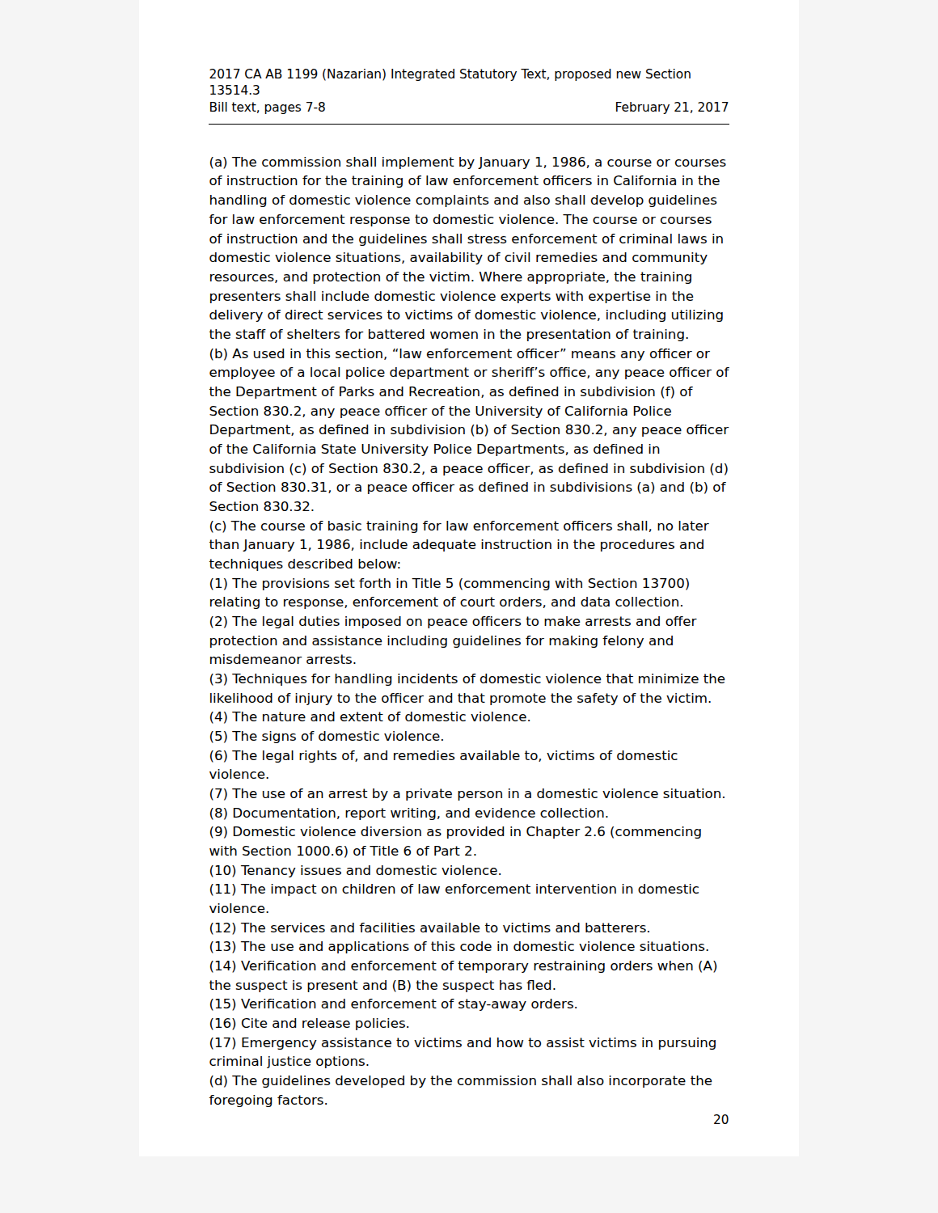2017 CA AB 1199 (Nazarian) Integrated Statutory Text, proposed new Section 13514.3
Bill text, pages 7-8
February 21, 2017
(a) The commission shall implement by January 1, 1986, a course or courses of instruction for the training of law enforcement officers in California in the handling of domestic violence complaints and also shall develop guidelines for law enforcement response to domestic violence. The course or courses of instruction and the guidelines shall stress enforcement of criminal laws in domestic violence situations, availability of civil remedies and community resources, and protection of the victim. Where appropriate, the training presenters shall include domestic violence experts with expertise in the delivery of direct services to victims of domestic violence, including utilizing the staff of shelters for battered women in the presentation of training.
(b) As used in this section, “law enforcement officer” means any officer or employee of a local police department or sheriff’s office, any peace officer of the Department of Parks and Recreation, as defined in subdivision (f) of Section 830.2, any peace officer of the University of California Police Department, as defined in subdivision (b) of Section 830.2, any peace officer of the California State University Police Departments, as defined in subdivision (c) of Section 830.2, a peace officer, as defined in subdivision (d) of Section 830.31, or a peace officer as defined in subdivisions (a) and (b) of Section 830.32.
(c) The course of basic training for law enforcement officers shall, no later than January 1, 1986, include adequate instruction in the procedures and techniques described below:
(1) The provisions set forth in Title 5 (commencing with Section 13700) relating to response, enforcement of court orders, and data collection.
(2) The legal duties imposed on peace officers to make arrests and offer protection and assistance including guidelines for making felony and misdemeanor arrests.
(3) Techniques for handling incidents of domestic violence that minimize the likelihood of injury to the officer and that promote the safety of the victim.
(4) The nature and extent of domestic violence.
(5) The signs of domestic violence.
(6) The legal rights of, and remedies available to, victims of domestic violence.
(7) The use of an arrest by a private person in a domestic violence situation.
(8) Documentation, report writing, and evidence collection.
(9) Domestic violence diversion as provided in Chapter 2.6 (commencing with Section 1000.6) of Title 6 of Part 2.
(10) Tenancy issues and domestic violence.
(11) The impact on children of law enforcement intervention in domestic violence.
(12) The services and facilities available to victims and batterers.
(13) The use and applications of this code in domestic violence situations.
(14) Verification and enforcement of temporary restraining orders when (A) the suspect is present and (B) the suspect has fled.
(15) Verification and enforcement of stay-away orders.
(16) Cite and release policies.
(17) Emergency assistance to victims and how to assist victims in pursuing criminal justice options.
(d) The guidelines developed by the commission shall also incorporate the foregoing factors.
20